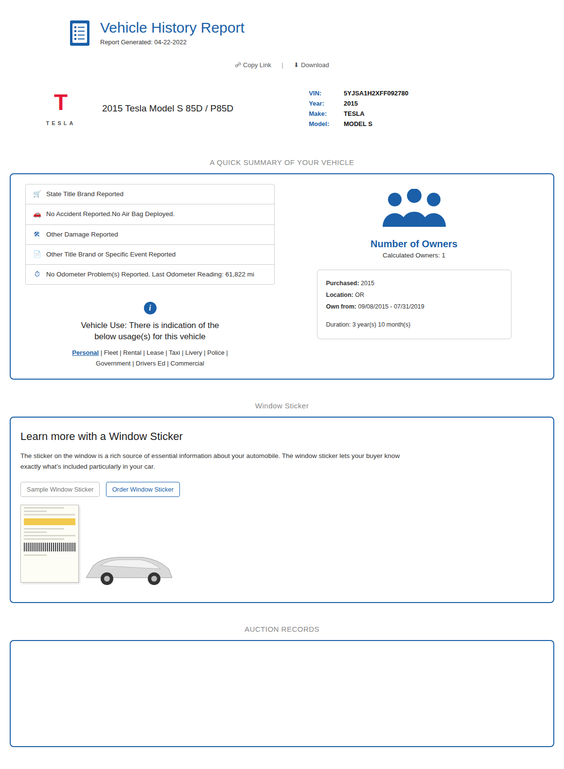Vehicle History Report
Report Generated: 04-22-2022
☍ Copy Link | ⬇ Download
T
TESLA
2015 Tesla Model S 85D / P85D
| VIN: | 5YJSA1H2XFF092780 |
| Year: | 2015 |
| Make: | TESLA |
| Model: | MODEL S |
A QUICK SUMMARY OF YOUR VEHICLE
🛒State Title Brand Reported
🚗No Accident Reported.No Air Bag Deployed.
🛠Other Damage Reported
📄Other Title Brand or Specific Event Reported
⏱No Odometer Problem(s) Reported. Last Odometer Reading: 61,822 mi
i
Vehicle Use: There is indication of the below usage(s) for this vehicle
Personal | Fleet | Rental | Lease | Taxi | Livery | Police | Government | Drivers Ed | Commercial
Number of Owners
Calculated Owners: 1
Purchased: 2015
Location: OR
Own from: 09/08/2015 - 07/31/2019
Duration: 3 year(s) 10 month(s)
Window Sticker
Learn more with a Window Sticker
The sticker on the window is a rich source of essential information about your automobile. The window sticker lets your buyer know exactly what’s included particularly in your car.
Sample Window Sticker Order Window Sticker
AUCTION RECORDS